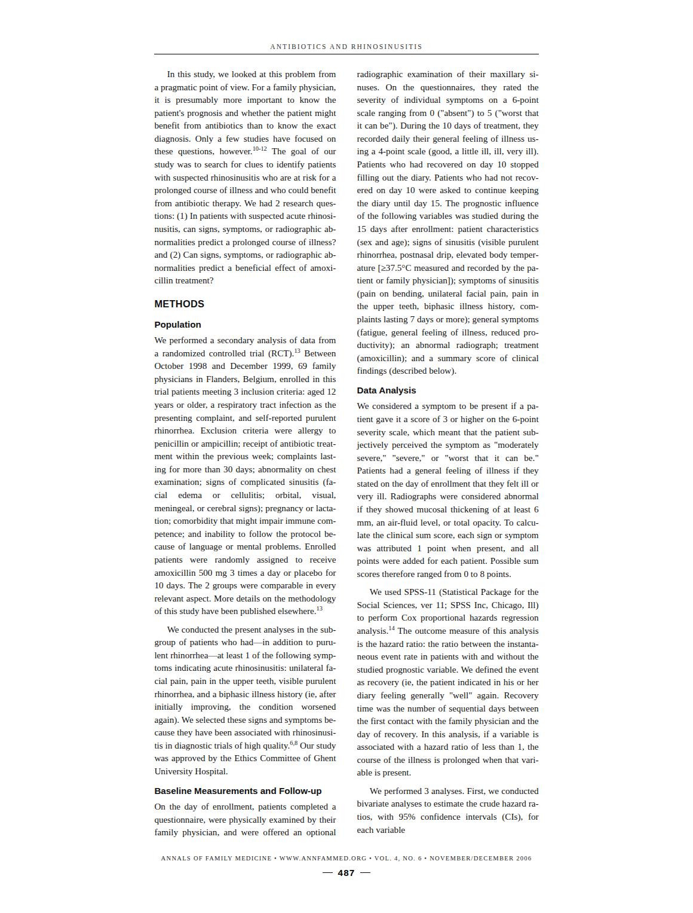Antibiotics and Rhinosinusitis
In this study, we looked at this problem from a pragmatic point of view. For a family physician, it is presumably more important to know the patient's prognosis and whether the patient might benefit from antibiotics than to know the exact diagnosis. Only a few studies have focused on these questions, however.10-12 The goal of our study was to search for clues to identify patients with suspected rhinosinusitis who are at risk for a prolonged course of illness and who could benefit from antibiotic therapy. We had 2 research questions: (1) In patients with suspected acute rhinosinusitis, can signs, symptoms, or radiographic abnormalities predict a prolonged course of illness? and (2) Can signs, symptoms, or radiographic abnormalities predict a beneficial effect of amoxicillin treatment?
METHODS
Population
We performed a secondary analysis of data from a randomized controlled trial (RCT).13 Between October 1998 and December 1999, 69 family physicians in Flanders, Belgium, enrolled in this trial patients meeting 3 inclusion criteria: aged 12 years or older, a respiratory tract infection as the presenting complaint, and self-reported purulent rhinorrhea. Exclusion criteria were allergy to penicillin or ampicillin; receipt of antibiotic treatment within the previous week; complaints lasting for more than 30 days; abnormality on chest examination; signs of complicated sinusitis (facial edema or cellulitis; orbital, visual, meningeal, or cerebral signs); pregnancy or lactation; comorbidity that might impair immune competence; and inability to follow the protocol because of language or mental problems. Enrolled patients were randomly assigned to receive amoxicillin 500 mg 3 times a day or placebo for 10 days. The 2 groups were comparable in every relevant aspect. More details on the methodology of this study have been published elsewhere.13
We conducted the present analyses in the subgroup of patients who had—in addition to purulent rhinorrhea—at least 1 of the following symptoms indicating acute rhinosinusitis: unilateral facial pain, pain in the upper teeth, visible purulent rhinorrhea, and a biphasic illness history (ie, after initially improving, the condition worsened again). We selected these signs and symptoms because they have been associated with rhinosinusitis in diagnostic trials of high quality.6,8 Our study was approved by the Ethics Committee of Ghent University Hospital.
Baseline Measurements and Follow-up
On the day of enrollment, patients completed a questionnaire, were physically examined by their family physician, and were offered an optional radiographic examination of their maxillary sinuses. On the questionnaires, they rated the severity of individual symptoms on a 6-point scale ranging from 0 ("absent") to 5 ("worst that it can be"). During the 10 days of treatment, they recorded daily their general feeling of illness using a 4-point scale (good, a little ill, ill, very ill). Patients who had recovered on day 10 stopped filling out the diary. Patients who had not recovered on day 10 were asked to continue keeping the diary until day 15. The prognostic influence of the following variables was studied during the 15 days after enrollment: patient characteristics (sex and age); signs of sinusitis (visible purulent rhinorrhea, postnasal drip, elevated body temperature [≥37.5°C measured and recorded by the patient or family physician]); symptoms of sinusitis (pain on bending, unilateral facial pain, pain in the upper teeth, biphasic illness history, complaints lasting 7 days or more); general symptoms (fatigue, general feeling of illness, reduced productivity); an abnormal radiograph; treatment (amoxicillin); and a summary score of clinical findings (described below).
Data Analysis
We considered a symptom to be present if a patient gave it a score of 3 or higher on the 6-point severity scale, which meant that the patient subjectively perceived the symptom as "moderately severe," "severe," or "worst that it can be." Patients had a general feeling of illness if they stated on the day of enrollment that they felt ill or very ill. Radiographs were considered abnormal if they showed mucosal thickening of at least 6 mm, an air-fluid level, or total opacity. To calculate the clinical sum score, each sign or symptom was attributed 1 point when present, and all points were added for each patient. Possible sum scores therefore ranged from 0 to 8 points.
We used SPSS-11 (Statistical Package for the Social Sciences, ver 11; SPSS Inc, Chicago, Ill) to perform Cox proportional hazards regression analysis.14 The outcome measure of this analysis is the hazard ratio: the ratio between the instantaneous event rate in patients with and without the studied prognostic variable. We defined the event as recovery (ie, the patient indicated in his or her diary feeling generally "well" again. Recovery time was the number of sequential days between the first contact with the family physician and the day of recovery. In this analysis, if a variable is associated with a hazard ratio of less than 1, the course of the illness is prolonged when that variable is present.
We performed 3 analyses. First, we conducted bivariate analyses to estimate the crude hazard ratios, with 95% confidence intervals (CIs), for each variable
Annals of Family Medicine • www.annfammed.org • Vol. 4, No. 6 • November/December 2006
487